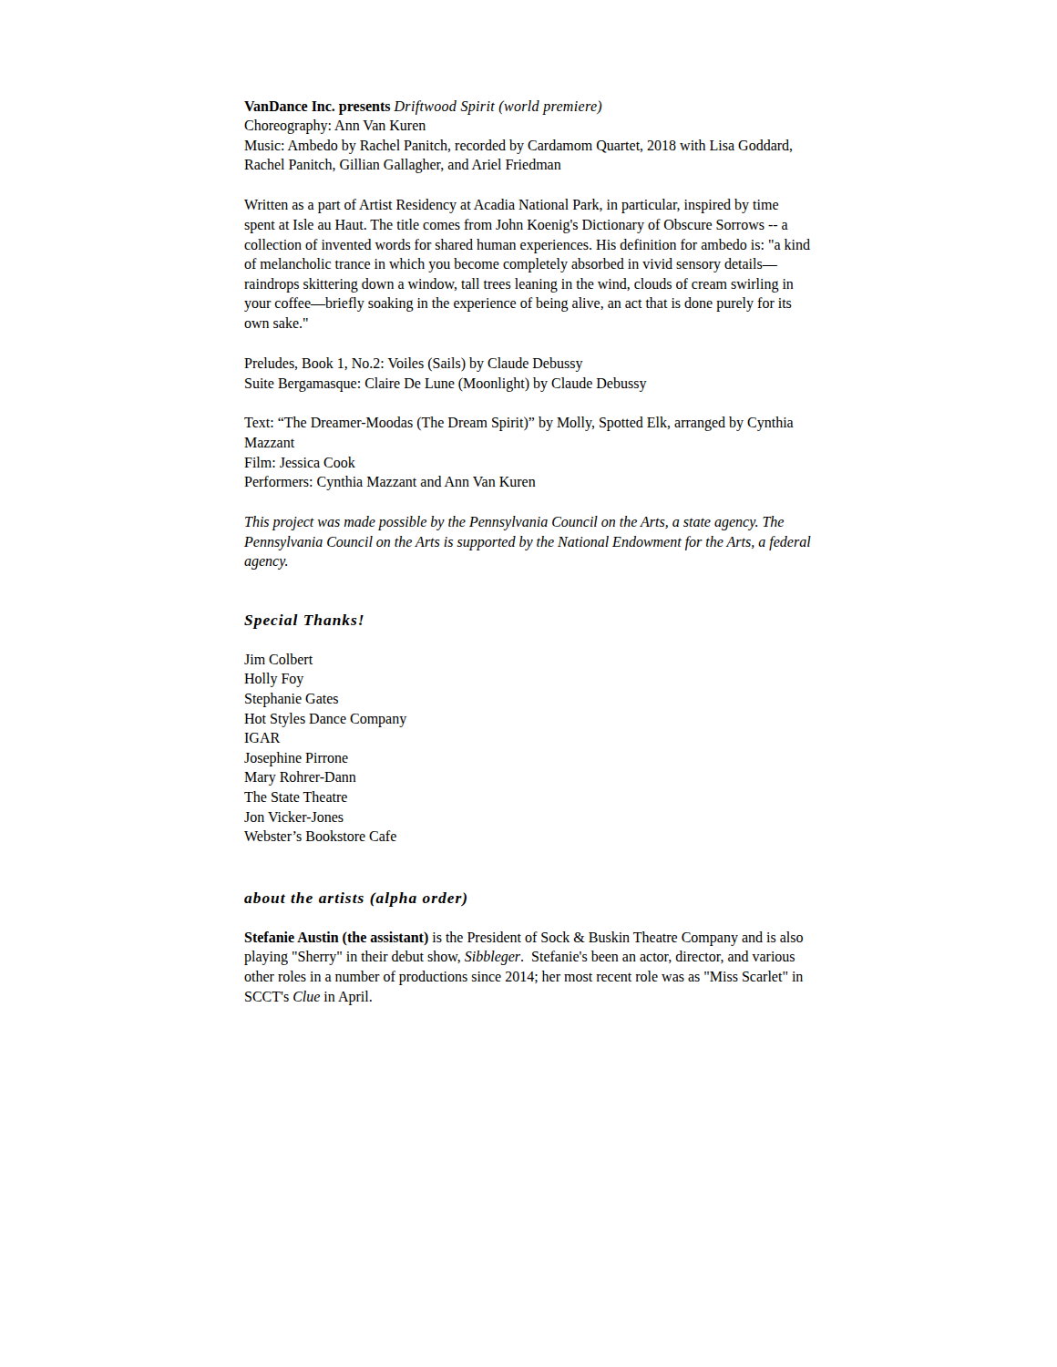VanDance Inc. presents Driftwood Spirit (world premiere)
Choreography: Ann Van Kuren
Music: Ambedo by Rachel Panitch, recorded by Cardamom Quartet, 2018 with Lisa Goddard, Rachel Panitch, Gillian Gallagher, and Ariel Friedman
Written as a part of Artist Residency at Acadia National Park, in particular, inspired by time spent at Isle au Haut. The title comes from John Koenig's Dictionary of Obscure Sorrows -- a collection of invented words for shared human experiences. His definition for ambedo is: "a kind of melancholic trance in which you become completely absorbed in vivid sensory details—raindrops skittering down a window, tall trees leaning in the wind, clouds of cream swirling in your coffee—briefly soaking in the experience of being alive, an act that is done purely for its own sake."
Preludes, Book 1, No.2: Voiles (Sails) by Claude Debussy
Suite Bergamasque: Claire De Lune (Moonlight) by Claude Debussy
Text: “The Dreamer-Moodas (The Dream Spirit)” by Molly, Spotted Elk, arranged by Cynthia Mazzant
Film: Jessica Cook
Performers: Cynthia Mazzant and Ann Van Kuren
This project was made possible by the Pennsylvania Council on the Arts, a state agency. The Pennsylvania Council on the Arts is supported by the National Endowment for the Arts, a federal agency.
Special Thanks!
Jim Colbert
Holly Foy
Stephanie Gates
Hot Styles Dance Company
IGAR
Josephine Pirrone
Mary Rohrer-Dann
The State Theatre
Jon Vicker-Jones
Webster’s Bookstore Cafe
about the artists (alpha order)
Stefanie Austin (the assistant) is the President of Sock & Buskin Theatre Company and is also playing "Sherry" in their debut show, Sibbleger. Stefanie's been an actor, director, and various other roles in a number of productions since 2014; her most recent role was as "Miss Scarlet" in SCCT's Clue in April.